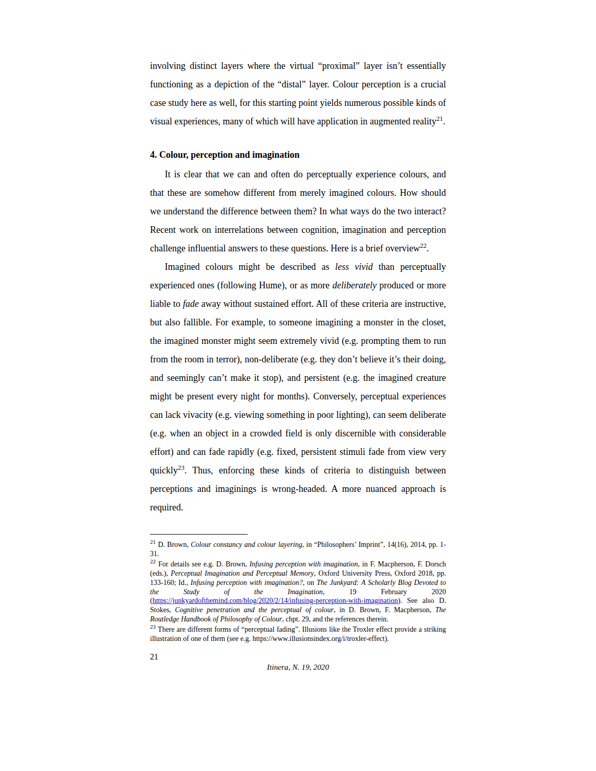involving distinct layers where the virtual “proximal” layer isn’t essentially functioning as a depiction of the “distal” layer. Colour perception is a crucial case study here as well, for this starting point yields numerous possible kinds of visual experiences, many of which will have application in augmented reality21.
4. Colour, perception and imagination
It is clear that we can and often do perceptually experience colours, and that these are somehow different from merely imagined colours. How should we understand the difference between them? In what ways do the two interact? Recent work on interrelations between cognition, imagination and perception challenge influential answers to these questions. Here is a brief overview22.
Imagined colours might be described as less vivid than perceptually experienced ones (following Hume), or as more deliberately produced or more liable to fade away without sustained effort. All of these criteria are instructive, but also fallible. For example, to someone imagining a monster in the closet, the imagined monster might seem extremely vivid (e.g. prompting them to run from the room in terror), non-deliberate (e.g. they don’t believe it’s their doing, and seemingly can’t make it stop), and persistent (e.g. the imagined creature might be present every night for months). Conversely, perceptual experiences can lack vivacity (e.g. viewing something in poor lighting), can seem deliberate (e.g. when an object in a crowded field is only discernible with considerable effort) and can fade rapidly (e.g. fixed, persistent stimuli fade from view very quickly23. Thus, enforcing these kinds of criteria to distinguish between perceptions and imaginings is wrong-headed. A more nuanced approach is required.
21 D. Brown, Colour constancy and colour layering, in “Philosophers’ Imprint”, 14(16), 2014, pp. 1-31.
22 For details see e.g. D. Brown, Infusing perception with imagination, in F. Macpherson, F. Dorsch (eds.), Perceptual Imagination and Perceptual Memory, Oxford University Press, Oxford 2018, pp. 133-160; Id., Infusing perception with imagination?, on The Junkyard: A Scholarly Blog Devoted to the Study of the Imagination, 19 February 2020 (https://junkyardofthemind.com/blog/2020/2/14/infusing-perception-with-imagination). See also D. Stokes, Cognitive penetration and the perceptual of colour, in D. Brown, F. Macpherson, The Routledge Handbook of Philosophy of Colour, chpt. 29, and the references therein.
23 There are different forms of “perceptual fading”. Illusions like the Troxler effect provide a striking illustration of one of them (see e.g. https://www.illusionsindex.org/i/troxler-effect).
21
Itinera, N. 19, 2020